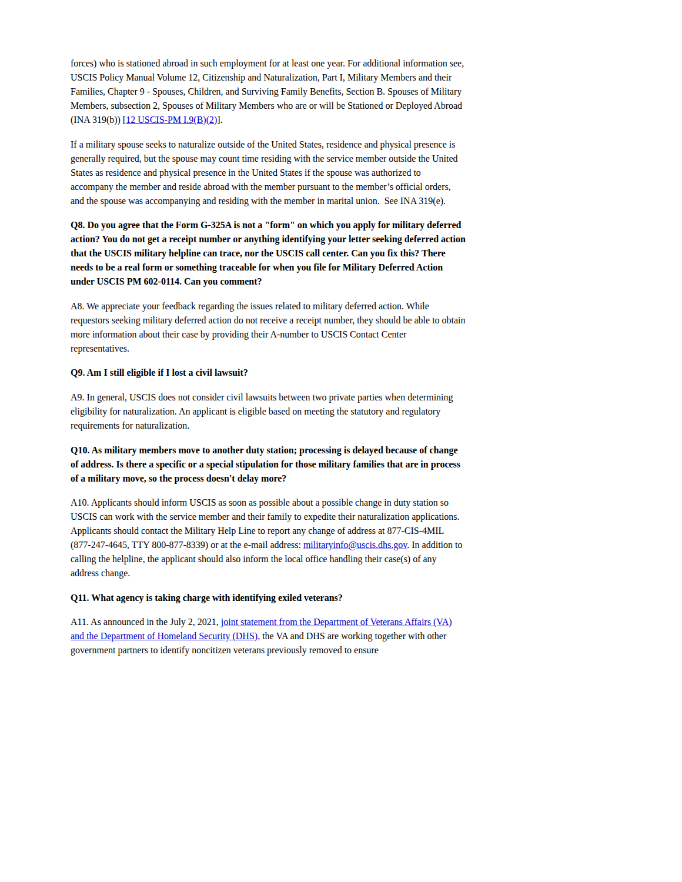forces) who is stationed abroad in such employment for at least one year. For additional information see, USCIS Policy Manual Volume 12, Citizenship and Naturalization, Part I, Military Members and their Families, Chapter 9 - Spouses, Children, and Surviving Family Benefits, Section B. Spouses of Military Members, subsection 2, Spouses of Military Members who are or will be Stationed or Deployed Abroad (INA 319(b)) [12 USCIS-PM I.9(B)(2)].
If a military spouse seeks to naturalize outside of the United States, residence and physical presence is generally required, but the spouse may count time residing with the service member outside the United States as residence and physical presence in the United States if the spouse was authorized to accompany the member and reside abroad with the member pursuant to the member’s official orders, and the spouse was accompanying and residing with the member in marital union. See INA 319(e).
Q8. Do you agree that the Form G-325A is not a "form" on which you apply for military deferred action? You do not get a receipt number or anything identifying your letter seeking deferred action that the USCIS military helpline can trace, nor the USCIS call center. Can you fix this? There needs to be a real form or something traceable for when you file for Military Deferred Action under USCIS PM 602-0114. Can you comment?
A8. We appreciate your feedback regarding the issues related to military deferred action. While requestors seeking military deferred action do not receive a receipt number, they should be able to obtain more information about their case by providing their A-number to USCIS Contact Center representatives.
Q9. Am I still eligible if I lost a civil lawsuit?
A9. In general, USCIS does not consider civil lawsuits between two private parties when determining eligibility for naturalization. An applicant is eligible based on meeting the statutory and regulatory requirements for naturalization.
Q10. As military members move to another duty station; processing is delayed because of change of address. Is there a specific or a special stipulation for those military families that are in process of a military move, so the process doesn't delay more?
A10. Applicants should inform USCIS as soon as possible about a possible change in duty station so USCIS can work with the service member and their family to expedite their naturalization applications. Applicants should contact the Military Help Line to report any change of address at 877-CIS-4MIL (877-247-4645, TTY 800-877-8339) or at the e-mail address: militaryinfo@uscis.dhs.gov. In addition to calling the helpline, the applicant should also inform the local office handling their case(s) of any address change.
Q11. What agency is taking charge with identifying exiled veterans?
A11. As announced in the July 2, 2021, joint statement from the Department of Veterans Affairs (VA) and the Department of Homeland Security (DHS), the VA and DHS are working together with other government partners to identify noncitizen veterans previously removed to ensure